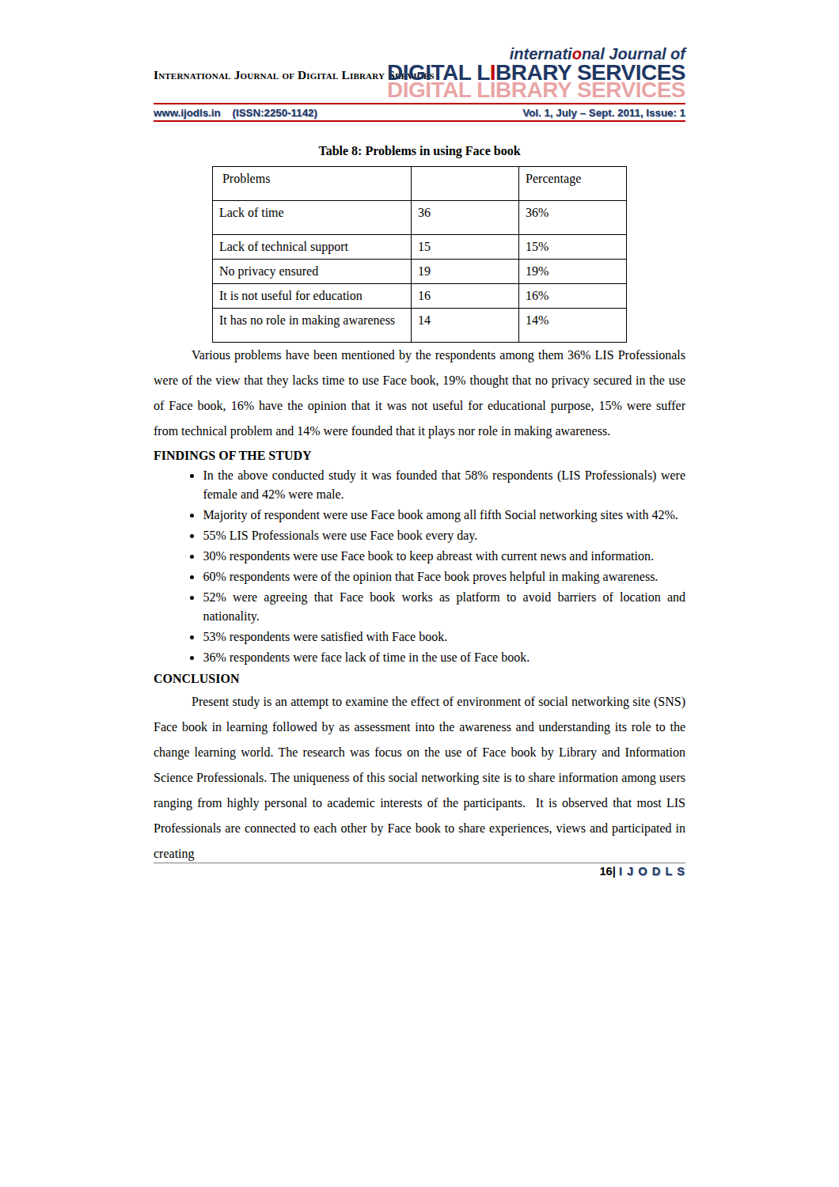international Journal of
DIGITAL LIBRARY SERVICES
DIGITAL LIBRARY SERVICES
International Journal of Digital Library Services
www.ijodls.in (ISSN:2250-1142)
Vol. 1, July – Sept. 2011, Issue: 1
Table 8: Problems in using Face book
| Problems | | Percentage |
| Lack of time | 36 | 36% |
| Lack of technical support | 15 | 15% |
| No privacy ensured | 19 | 19% |
| It is not useful for education | 16 | 16% |
| It has no role in making awareness | 14 | 14% |
Various problems have been mentioned by the respondents among them 36% LIS Professionals were of the view that they lacks time to use Face book, 19% thought that no privacy secured in the use of Face book, 16% have the opinion that it was not useful for educational purpose, 15% were suffer from technical problem and 14% were founded that it plays nor role in making awareness.
Findings of the Study
In the above conducted study it was founded that 58% respondents (LIS Professionals) were female and 42% were male.
Majority of respondent were use Face book among all fifth Social networking sites with 42%.
55% LIS Professionals were use Face book every day.
30% respondents were use Face book to keep abreast with current news and information.
60% respondents were of the opinion that Face book proves helpful in making awareness.
52% were agreeing that Face book works as platform to avoid barriers of location and nationality.
53% respondents were satisfied with Face book.
36% respondents were face lack of time in the use of Face book.
Conclusion
Present study is an attempt to examine the effect of environment of social networking site (SNS) Face book in learning followed by as assessment into the awareness and understanding its role to the change learning world. The research was focus on the use of Face book by Library and Information Science Professionals. The uniqueness of this social networking site is to share information among users ranging from highly personal to academic interests of the participants. It is observed that most LIS Professionals are connected to each other by Face book to share experiences, views and participated in creating
16| I J O D L S